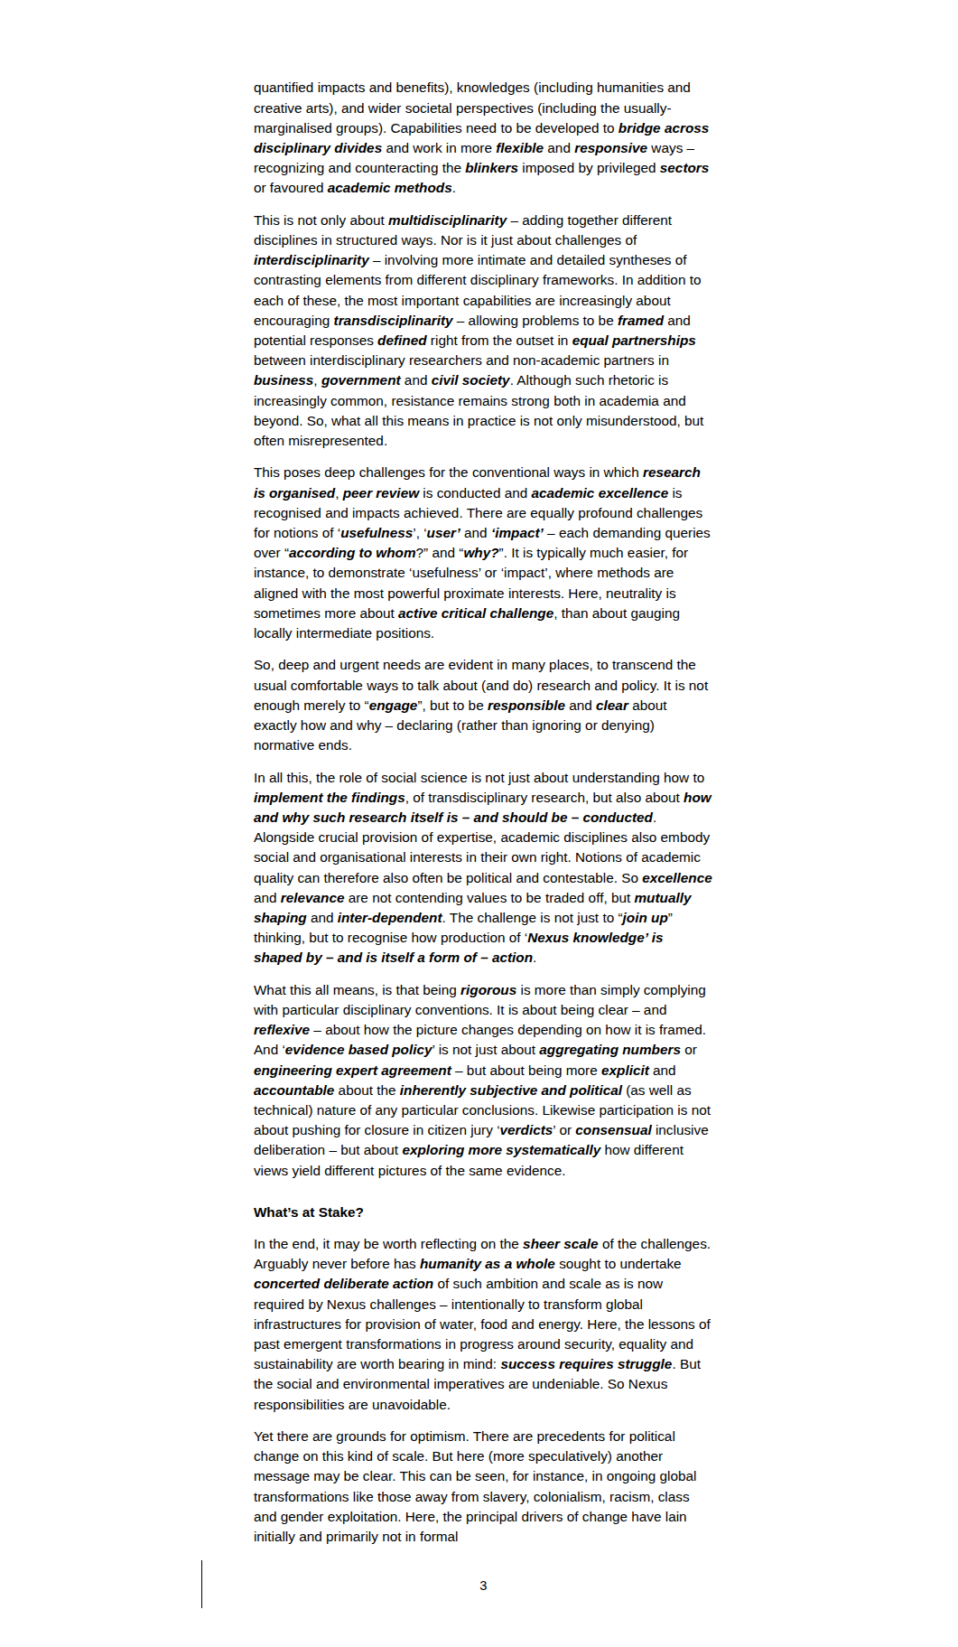quantified impacts and benefits), knowledges (including humanities and creative arts), and wider societal perspectives (including the usually-marginalised groups). Capabilities need to be developed to bridge across disciplinary divides and work in more flexible and responsive ways – recognizing and counteracting the blinkers imposed by privileged sectors or favoured academic methods.
This is not only about multidisciplinarity – adding together different disciplines in structured ways. Nor is it just about challenges of interdisciplinarity – involving more intimate and detailed syntheses of contrasting elements from different disciplinary frameworks. In addition to each of these, the most important capabilities are increasingly about encouraging transdisciplinarity – allowing problems to be framed and potential responses defined right from the outset in equal partnerships between interdisciplinary researchers and non-academic partners in business, government and civil society. Although such rhetoric is increasingly common, resistance remains strong both in academia and beyond. So, what all this means in practice is not only misunderstood, but often misrepresented.
This poses deep challenges for the conventional ways in which research is organised, peer review is conducted and academic excellence is recognised and impacts achieved. There are equally profound challenges for notions of ‘usefulness’, ‘user’ and ‘impact’ – each demanding queries over “according to whom?” and “why?”. It is typically much easier, for instance, to demonstrate ‘usefulness’ or ‘impact’, where methods are aligned with the most powerful proximate interests. Here, neutrality is sometimes more about active critical challenge, than about gauging locally intermediate positions.
So, deep and urgent needs are evident in many places, to transcend the usual comfortable ways to talk about (and do) research and policy. It is not enough merely to “engage”, but to be responsible and clear about exactly how and why – declaring (rather than ignoring or denying) normative ends.
In all this, the role of social science is not just about understanding how to implement the findings, of transdisciplinary research, but also about how and why such research itself is – and should be – conducted. Alongside crucial provision of expertise, academic disciplines also embody social and organisational interests in their own right. Notions of academic quality can therefore also often be political and contestable. So excellence and relevance are not contending values to be traded off, but mutually shaping and inter-dependent. The challenge is not just to “join up” thinking, but to recognise how production of ‘Nexus knowledge’ is shaped by – and is itself a form of – action.
What this all means, is that being rigorous is more than simply complying with particular disciplinary conventions. It is about being clear – and reflexive – about how the picture changes depending on how it is framed. And ‘evidence based policy’ is not just about aggregating numbers or engineering expert agreement – but about being more explicit and accountable about the inherently subjective and political (as well as technical) nature of any particular conclusions. Likewise participation is not about pushing for closure in citizen jury ‘verdicts’ or consensual inclusive deliberation – but about exploring more systematically how different views yield different pictures of the same evidence.
What’s at Stake?
In the end, it may be worth reflecting on the sheer scale of the challenges. Arguably never before has humanity as a whole sought to undertake concerted deliberate action of such ambition and scale as is now required by Nexus challenges – intentionally to transform global infrastructures for provision of water, food and energy. Here, the lessons of past emergent transformations in progress around security, equality and sustainability are worth bearing in mind: success requires struggle. But the social and environmental imperatives are undeniable. So Nexus responsibilities are unavoidable.
Yet there are grounds for optimism. There are precedents for political change on this kind of scale. But here (more speculatively) another message may be clear. This can be seen, for instance, in ongoing global transformations like those away from slavery, colonialism, racism, class and gender exploitation. Here, the principal drivers of change have lain initially and primarily not in formal
3